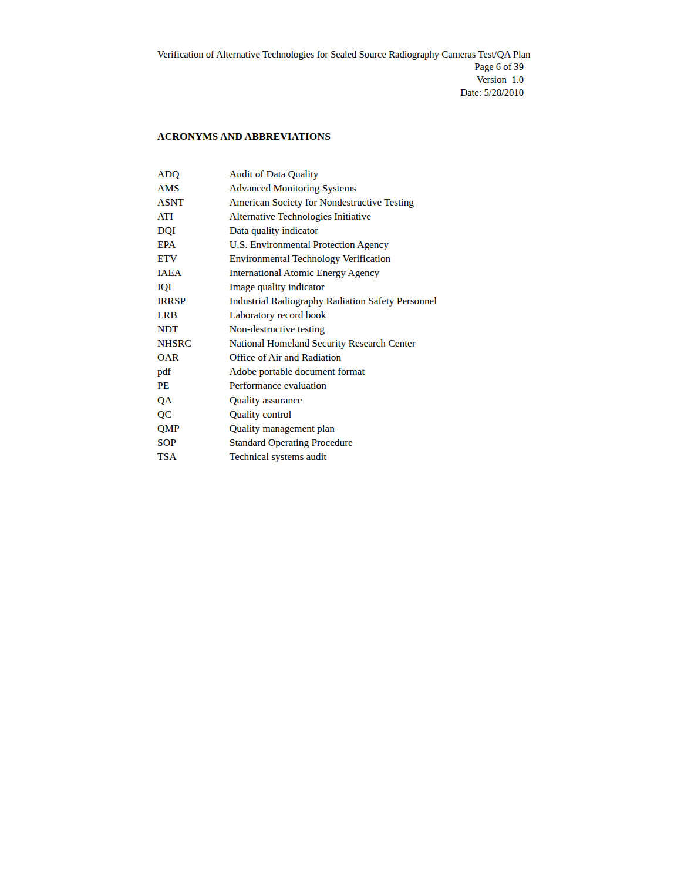Verification of Alternative Technologies for Sealed Source Radiography Cameras Test/QA Plan
Page 6 of 39
Version 1.0
Date: 5/28/2010
ACRONYMS AND ABBREVIATIONS
| ADQ | Audit of Data Quality |
| AMS | Advanced Monitoring Systems |
| ASNT | American Society for Nondestructive Testing |
| ATI | Alternative Technologies Initiative |
| DQI | Data quality indicator |
| EPA | U.S. Environmental Protection Agency |
| ETV | Environmental Technology Verification |
| IAEA | International Atomic Energy Agency |
| IQI | Image quality indicator |
| IRRSP | Industrial Radiography Radiation Safety Personnel |
| LRB | Laboratory record book |
| NDT | Non-destructive testing |
| NHSRC | National Homeland Security Research Center |
| OAR | Office of Air and Radiation |
| pdf | Adobe portable document format |
| PE | Performance evaluation |
| QA | Quality assurance |
| QC | Quality control |
| QMP | Quality management plan |
| SOP | Standard Operating Procedure |
| TSA | Technical systems audit |